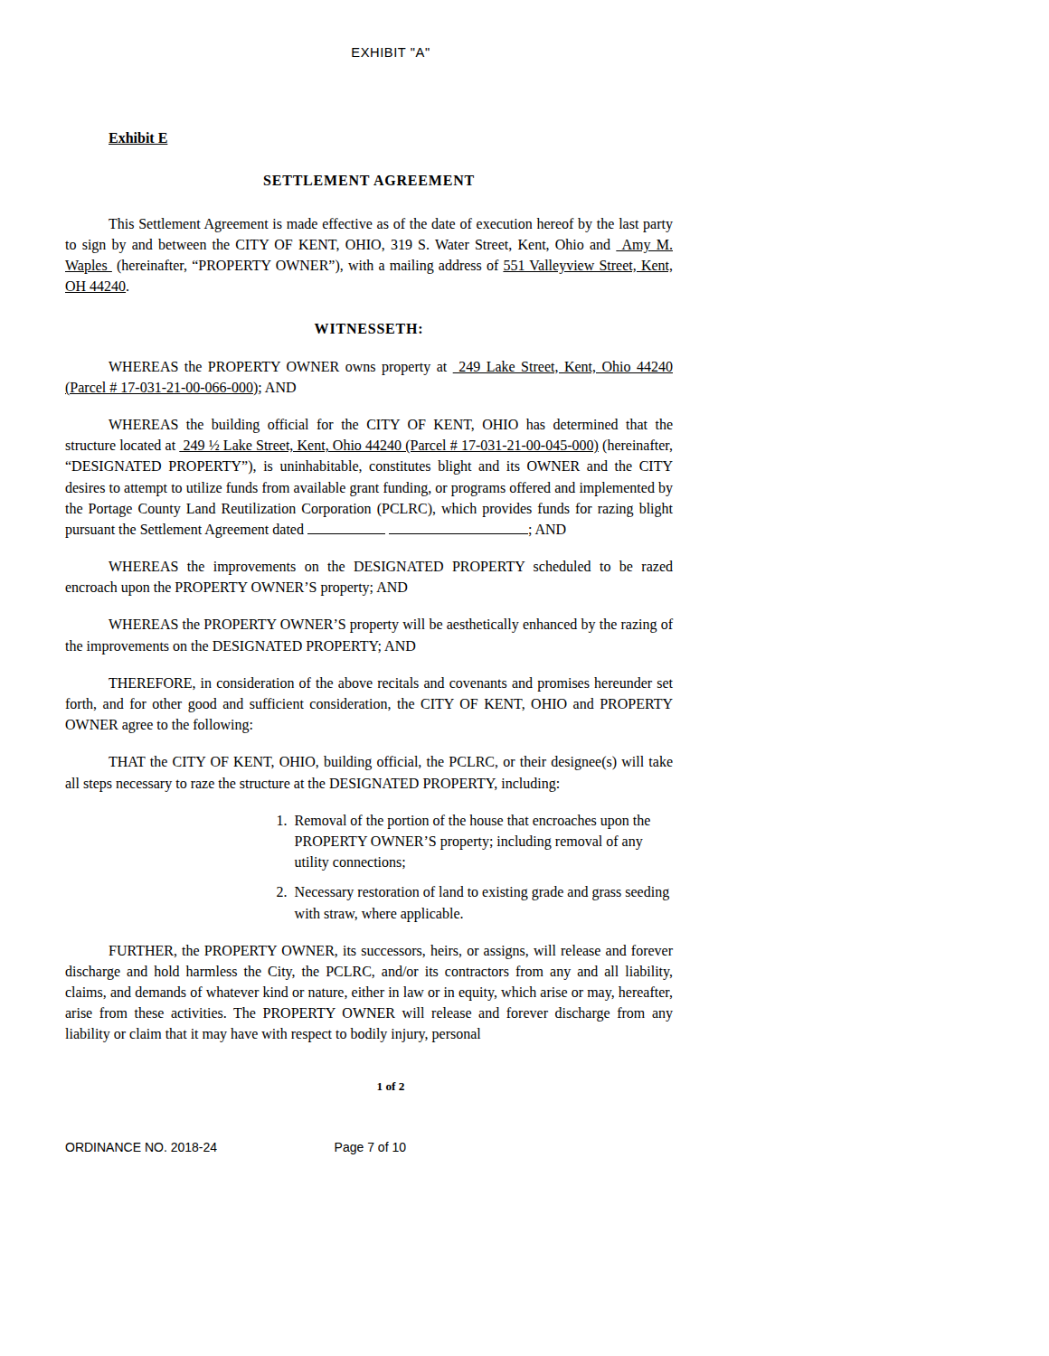EXHIBIT "A"
Exhibit E
SETTLEMENT AGREEMENT
This Settlement Agreement is made effective as of the date of execution hereof by the last party to sign by and between the CITY OF KENT, OHIO, 319 S. Water Street, Kent, Ohio and Amy M. Waples (hereinafter, “PROPERTY OWNER”), with a mailing address of 551 Valleyview Street, Kent, OH 44240.
WITNESSETH:
WHEREAS the PROPERTY OWNER owns property at 249 Lake Street, Kent, Ohio 44240 (Parcel # 17-031-21-00-066-000); AND
WHEREAS the building official for the CITY OF KENT, OHIO has determined that the structure located at 249 ½ Lake Street, Kent, Ohio 44240 (Parcel # 17-031-21-00-045-000) (hereinafter, “DESIGNATED PROPERTY”), is uninhabitable, constitutes blight and its OWNER and the CITY desires to attempt to utilize funds from available grant funding, or programs offered and implemented by the Portage County Land Reutilization Corporation (PCLRC), which provides funds for razing blight pursuant the Settlement Agreement dated ; AND
WHEREAS the improvements on the DESIGNATED PROPERTY scheduled to be razed encroach upon the PROPERTY OWNER’S property; AND
WHEREAS the PROPERTY OWNER’S property will be aesthetically enhanced by the razing of the improvements on the DESIGNATED PROPERTY; AND
THEREFORE, in consideration of the above recitals and covenants and promises hereunder set forth, and for other good and sufficient consideration, the CITY OF KENT, OHIO and PROPERTY OWNER agree to the following:
THAT the CITY OF KENT, OHIO, building official, the PCLRC, or their designee(s) will take all steps necessary to raze the structure at the DESIGNATED PROPERTY, including:
Removal of the portion of the house that encroaches upon the PROPERTY OWNER’S property; including removal of any utility connections;
Necessary restoration of land to existing grade and grass seeding with straw, where applicable.
FURTHER, the PROPERTY OWNER, its successors, heirs, or assigns, will release and forever discharge and hold harmless the City, the PCLRC, and/or its contractors from any and all liability, claims, and demands of whatever kind or nature, either in law or in equity, which arise or may, hereafter, arise from these activities. The PROPERTY OWNER will release and forever discharge from any liability or claim that it may have with respect to bodily injury, personal
1 of 2
ORDINANCE NO. 2018-24 Page 7 of 10